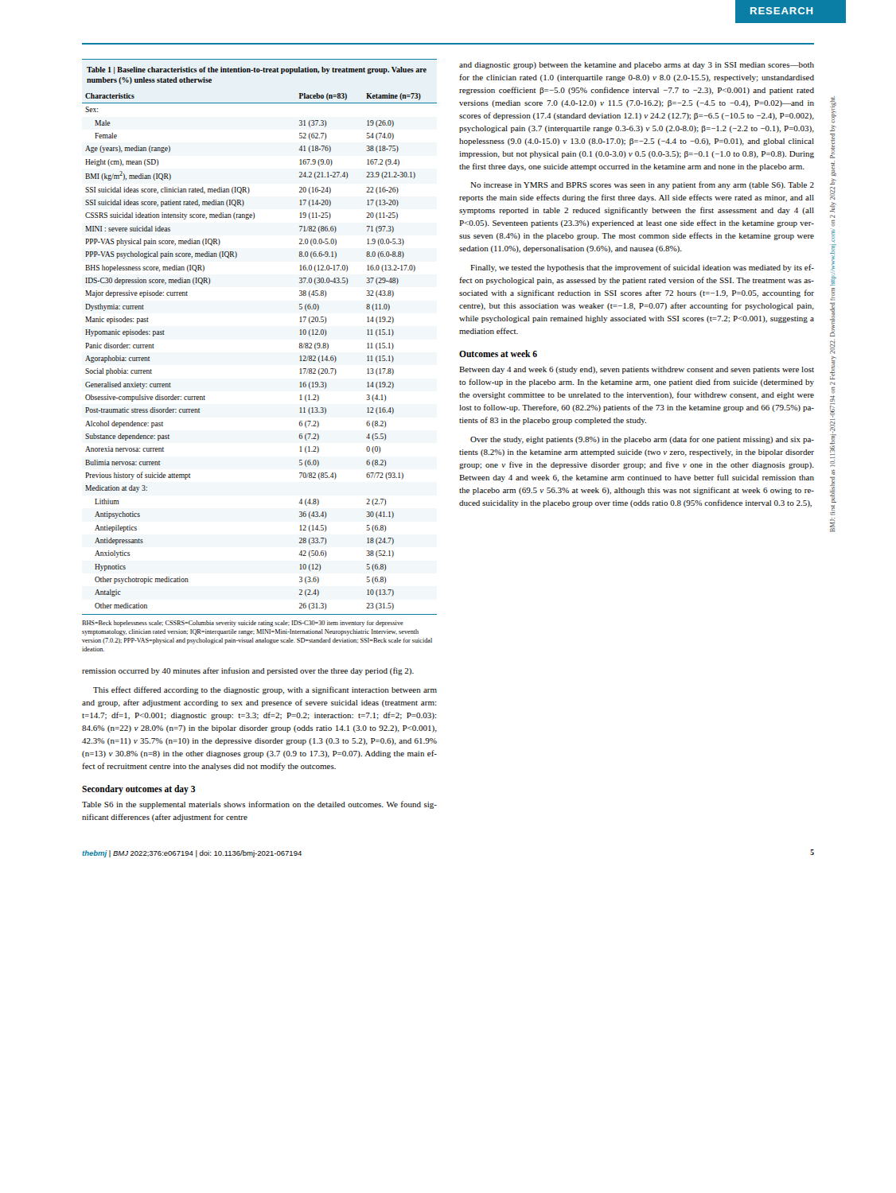RESEARCH
BMJ: first published as 10.1136/bmj-2021-067194 on 2 February 2022. Downloaded from http://www.bmj.com/ on 2 July 2022 by guest. Protected by copyright.
Table 1 | Baseline characteristics of the intention-to-treat population, by treatment group. Values are numbers (%) unless stated otherwise
| Characteristics | Placebo (n=83) | Ketamine (n=73) |
| --- | --- | --- |
| Sex: | | |
| Male | 31 (37.3) | 19 (26.0) |
| Female | 52 (62.7) | 54 (74.0) |
| Age (years), median (range) | 41 (18-76) | 38 (18-75) |
| Height (cm), mean (SD) | 167.9 (9.0) | 167.2 (9.4) |
| BMI (kg/m 2 ), median (IQR) | 24.2 (21.1-27.4) | 23.9 (21.2-30.1) |
| SSI suicidal ideas score, clinician rated, median (IQR) | 20 (16-24) | 22 (16-26) |
| SSI suicidal ideas score, patient rated, median (IQR) | 17 (14-20) | 17 (13-20) |
| CSSRS suicidal ideation intensity score, median (range) | 19 (11-25) | 20 (11-25) |
| MINI : severe suicidal ideas | 71/82 (86.6) | 71 (97.3) |
| PPP-VAS physical pain score, median (IQR) | 2.0 (0.0-5.0) | 1.9 (0.0-5.3) |
| PPP-VAS psychological pain score, median (IQR) | 8.0 (6.6-9.1) | 8.0 (6.0-8.8) |
| BHS hopelessness score, median (IQR) | 16.0 (12.0-17.0) | 16.0 (13.2-17.0) |
| IDS-C30 depression score, median (IQR) | 37.0 (30.0-43.5) | 37 (29-48) |
| Major depressive episode: current | 38 (45.8) | 32 (43.8) |
| Dysthymia: current | 5 (6.0) | 8 (11.0) |
| Manic episodes: past | 17 (20.5) | 14 (19.2) |
| Hypomanic episodes: past | 10 (12.0) | 11 (15.1) |
| Panic disorder: current | 8/82 (9.8) | 11 (15.1) |
| Agoraphobia: current | 12/82 (14.6) | 11 (15.1) |
| Social phobia: current | 17/82 (20.7) | 13 (17.8) |
| Generalised anxiety: current | 16 (19.3) | 14 (19.2) |
| Obsessive-compulsive disorder: current | 1 (1.2) | 3 (4.1) |
| Post-traumatic stress disorder: current | 11 (13.3) | 12 (16.4) |
| Alcohol dependence: past | 6 (7.2) | 6 (8.2) |
| Substance dependence: past | 6 (7.2) | 4 (5.5) |
| Anorexia nervosa: current | 1 (1.2) | 0 (0) |
| Bulimia nervosa: current | 5 (6.0) | 6 (8.2) |
| Previous history of suicide attempt | 70/82 (85.4) | 67/72 (93.1) |
| Medication at day 3: | | |
| Lithium | 4 (4.8) | 2 (2.7) |
| Antipsychotics | 36 (43.4) | 30 (41.1) |
| Antiepileptics | 12 (14.5) | 5 (6.8) |
| Antidepressants | 28 (33.7) | 18 (24.7) |
| Anxiolytics | 42 (50.6) | 38 (52.1) |
| Hypnotics | 10 (12) | 5 (6.8) |
| Other psychotropic medication | 3 (3.6) | 5 (6.8) |
| Antalgic | 2 (2.4) | 10 (13.7) |
| Other medication | 26 (31.3) | 23 (31.5) |
BHS=Beck hopelessness scale; CSSRS=Columbia severity suicide rating scale; IDS-C30=30 item inventory for depressive symptomatology, clinician rated version; IQR=interquartile range; MINI=Mini-International Neuropsychiatric Interview, seventh version (7.0.2); PPP-VAS=physical and psychological pain-visual analogue scale. SD=standard deviation; SSI=Beck scale for suicidal ideation.
remission occurred by 40 minutes after infusion and persisted over the three day period (fig 2).
This effect differed according to the diagnostic group, with a significant interaction between arm and group, after adjustment according to sex and presence of severe suicidal ideas (treatment arm: t=14.7; df=1, P<0.001; diagnostic group: t=3.3; df=2; P=0.2; interaction: t=7.1; df=2; P=0.03): 84.6% (n=22) v 28.0% (n=7) in the bipolar disorder group (odds ratio 14.1 (3.0 to 92.2), P<0.001), 42.3% (n=11) v 35.7% (n=10) in the depressive disorder group (1.3 (0.3 to 5.2), P=0.6), and 61.9% (n=13) v 30.8% (n=8) in the other diagnoses group (3.7 (0.9 to 17.3), P=0.07). Adding the main effect of recruitment centre into the analyses did not modify the outcomes.
Secondary outcomes at day 3
Table S6 in the supplemental materials shows information on the detailed outcomes. We found significant differences (after adjustment for centre
and diagnostic group) between the ketamine and placebo arms at day 3 in SSI median scores—both for the clinician rated (1.0 (interquartile range 0-8.0) v 8.0 (2.0-15.5), respectively; unstandardised regression coefficient β=−5.0 (95% confidence interval −7.7 to −2.3), P<0.001) and patient rated versions (median score 7.0 (4.0-12.0) v 11.5 (7.0-16.2); β=−2.5 (−4.5 to −0.4), P=0.02)—and in scores of depression (17.4 (standard deviation 12.1) v 24.2 (12.7); β=−6.5 (−10.5 to −2.4), P=0.002), psychological pain (3.7 (interquartile range 0.3-6.3) v 5.0 (2.0-8.0); β=−1.2 (−2.2 to −0.1), P=0.03), hopelessness (9.0 (4.0-15.0) v 13.0 (8.0-17.0); β=−2.5 (−4.4 to −0.6), P=0.01), and global clinical impression, but not physical pain (0.1 (0.0-3.0) v 0.5 (0.0-3.5); β=−0.1 (−1.0 to 0.8), P=0.8). During the first three days, one suicide attempt occurred in the ketamine arm and none in the placebo arm.
No increase in YMRS and BPRS scores was seen in any patient from any arm (table S6). Table 2 reports the main side effects during the first three days. All side effects were rated as minor, and all symptoms reported in table 2 reduced significantly between the first assessment and day 4 (all P<0.05). Seventeen patients (23.3%) experienced at least one side effect in the ketamine group versus seven (8.4%) in the placebo group. The most common side effects in the ketamine group were sedation (11.0%), depersonalisation (9.6%), and nausea (6.8%).
Finally, we tested the hypothesis that the improvement of suicidal ideation was mediated by its effect on psychological pain, as assessed by the patient rated version of the SSI. The treatment was associated with a significant reduction in SSI scores after 72 hours (t=−1.9, P=0.05, accounting for centre), but this association was weaker (t=−1.8, P=0.07) after accounting for psychological pain, while psychological pain remained highly associated with SSI scores (t=7.2; P<0.001), suggesting a mediation effect.
Outcomes at week 6
Between day 4 and week 6 (study end), seven patients withdrew consent and seven patients were lost to follow-up in the placebo arm. In the ketamine arm, one patient died from suicide (determined by the oversight committee to be unrelated to the intervention), four withdrew consent, and eight were lost to follow-up. Therefore, 60 (82.2%) patients of the 73 in the ketamine group and 66 (79.5%) patients of 83 in the placebo group completed the study.
Over the study, eight patients (9.8%) in the placebo arm (data for one patient missing) and six patients (8.2%) in the ketamine arm attempted suicide (two v zero, respectively, in the bipolar disorder group; one v five in the depressive disorder group; and five v one in the other diagnosis group). Between day 4 and week 6, the ketamine arm continued to have better full suicidal remission than the placebo arm (69.5 v 56.3% at week 6), although this was not significant at week 6 owing to reduced suicidality in the placebo group over time (odds ratio 0.8 (95% confidence interval 0.3 to 2.5),
thebmj | BMJ 2022;376:e067194 | doi: 10.1136/bmj-2021-067194
5